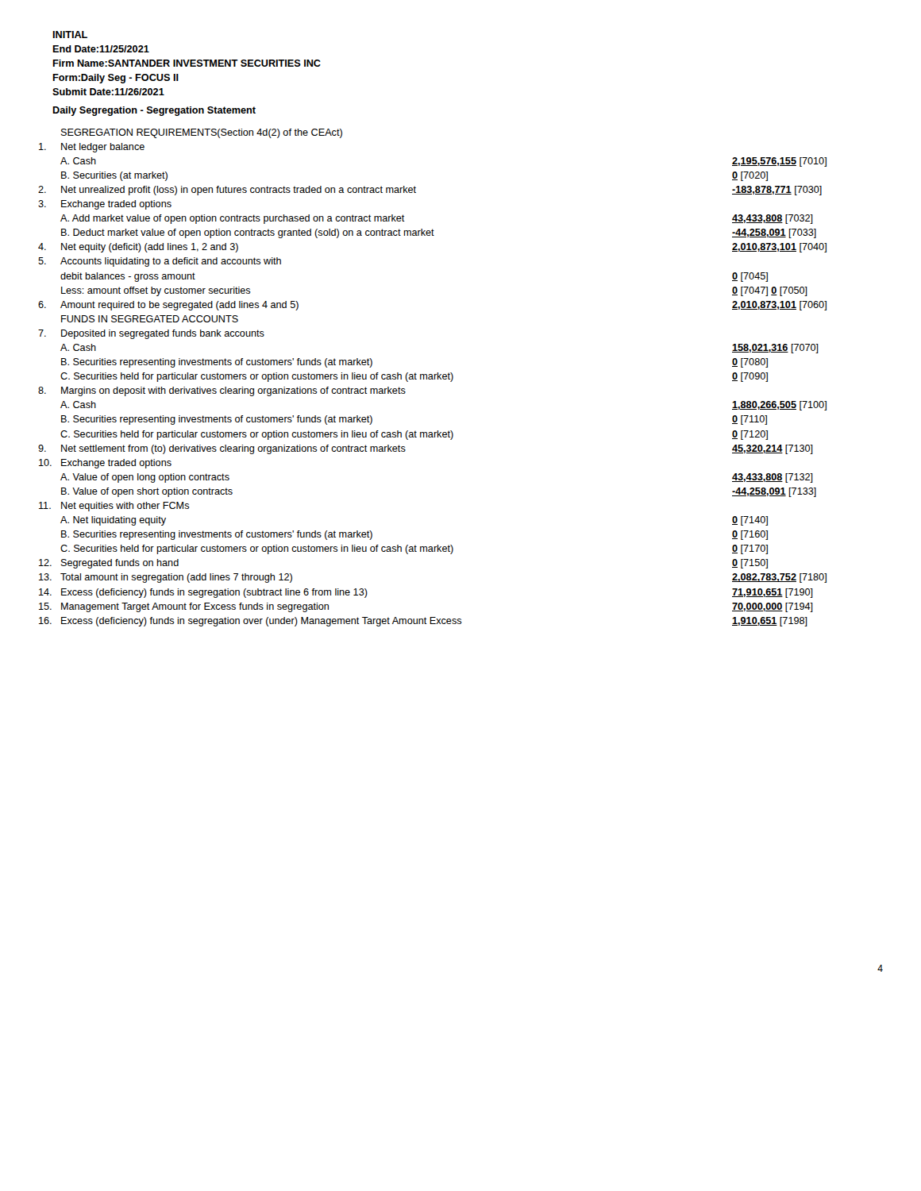INITIAL
End Date:11/25/2021
Firm Name:SANTANDER INVESTMENT SECURITIES INC
Form:Daily Seg - FOCUS II
Submit Date:11/26/2021
Daily Segregation - Segregation Statement
| | SEGREGATION REQUIREMENTS(Section 4d(2) of the CEAct) | |
| 1. | Net ledger balance | |
| | A. Cash | 2,195,576,155 [7010] |
| | B. Securities (at market) | 0 [7020] |
| 2. | Net unrealized profit (loss) in open futures contracts traded on a contract market | -183,878,771 [7030] |
| 3. | Exchange traded options | |
| | A. Add market value of open option contracts purchased on a contract market | 43,433,808 [7032] |
| | B. Deduct market value of open option contracts granted (sold) on a contract market | -44,258,091 [7033] |
| 4. | Net equity (deficit) (add lines 1, 2 and 3) | 2,010,873,101 [7040] |
| 5. | Accounts liquidating to a deficit and accounts with | |
| | debit balances - gross amount | 0 [7045] |
| | Less: amount offset by customer securities | 0 [7047] 0 [7050] |
| 6. | Amount required to be segregated (add lines 4 and 5) | 2,010,873,101 [7060] |
| | FUNDS IN SEGREGATED ACCOUNTS | |
| 7. | Deposited in segregated funds bank accounts | |
| | A. Cash | 158,021,316 [7070] |
| | B. Securities representing investments of customers' funds (at market) | 0 [7080] |
| | C. Securities held for particular customers or option customers in lieu of cash (at market) | 0 [7090] |
| 8. | Margins on deposit with derivatives clearing organizations of contract markets | |
| | A. Cash | 1,880,266,505 [7100] |
| | B. Securities representing investments of customers' funds (at market) | 0 [7110] |
| | C. Securities held for particular customers or option customers in lieu of cash (at market) | 0 [7120] |
| 9. | Net settlement from (to) derivatives clearing organizations of contract markets | 45,320,214 [7130] |
| 10. | Exchange traded options | |
| | A. Value of open long option contracts | 43,433,808 [7132] |
| | B. Value of open short option contracts | -44,258,091 [7133] |
| 11. | Net equities with other FCMs | |
| | A. Net liquidating equity | 0 [7140] |
| | B. Securities representing investments of customers' funds (at market) | 0 [7160] |
| | C. Securities held for particular customers or option customers in lieu of cash (at market) | 0 [7170] |
| 12. | Segregated funds on hand | 0 [7150] |
| 13. | Total amount in segregation (add lines 7 through 12) | 2,082,783,752 [7180] |
| 14. | Excess (deficiency) funds in segregation (subtract line 6 from line 13) | 71,910,651 [7190] |
| 15. | Management Target Amount for Excess funds in segregation | 70,000,000 [7194] |
| 16. | Excess (deficiency) funds in segregation over (under) Management Target Amount Excess | 1,910,651 [7198] |
4